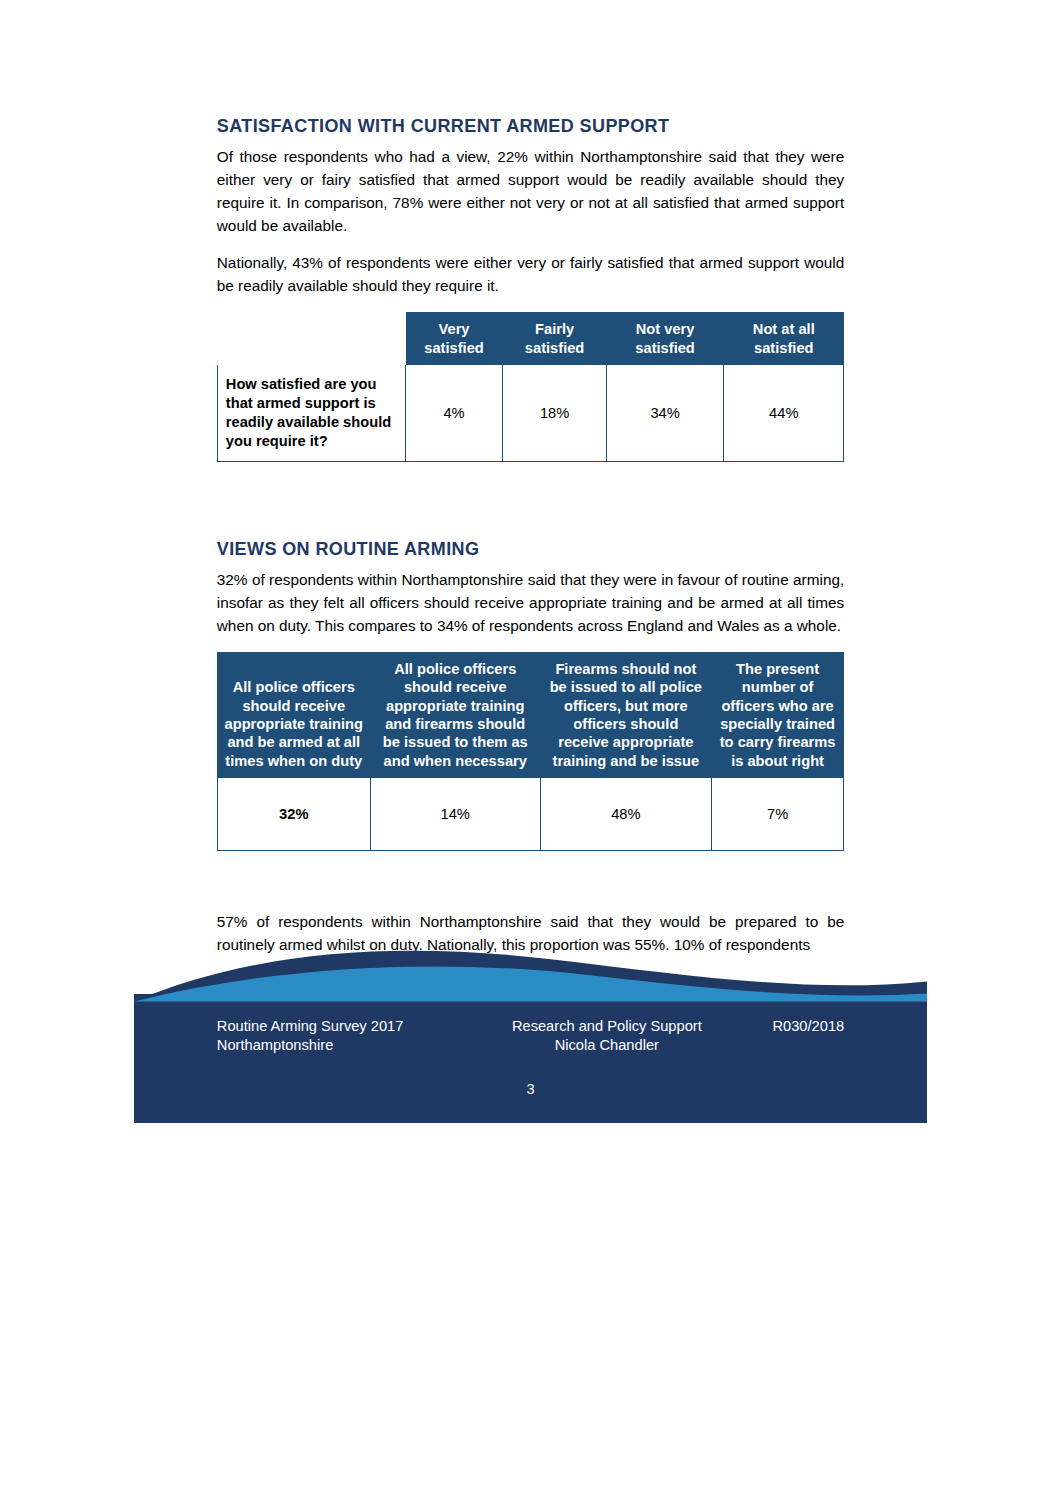Satisfaction with current armed support
Of those respondents who had a view, 22% within Northamptonshire said that they were either very or fairy satisfied that armed support would be readily available should they require it. In comparison, 78% were either not very or not at all satisfied that armed support would be available.
Nationally, 43% of respondents were either very or fairly satisfied that armed support would be readily available should they require it.
| | Very satisfied | Fairly satisfied | Not very satisfied | Not at all satisfied |
| --- | --- | --- | --- | --- |
| How satisfied are you that armed support is readily available should you require it? | 4% | 18% | 34% | 44% |
Views on routine arming
32% of respondents within Northamptonshire said that they were in favour of routine arming, insofar as they felt all officers should receive appropriate training and be armed at all times when on duty. This compares to 34% of respondents across England and Wales as a whole.
| All police officers should receive appropriate training and be armed at all times when on duty | All police officers should receive appropriate training and firearms should be issued to them as and when necessary | Firearms should not be issued to all police officers, but more officers should receive appropriate training and be issue | The present number of officers who are specially trained to carry firearms is about right |
| --- | --- | --- | --- |
| 32% | 14% | 48% | 7% |
57% of respondents within Northamptonshire said that they would be prepared to be routinely armed whilst on duty. Nationally, this proportion was 55%. 10% of respondents
Routine Arming Survey 2017 Northamptonshire
Research and Policy Support Nicola Chandler
R030/2018
3